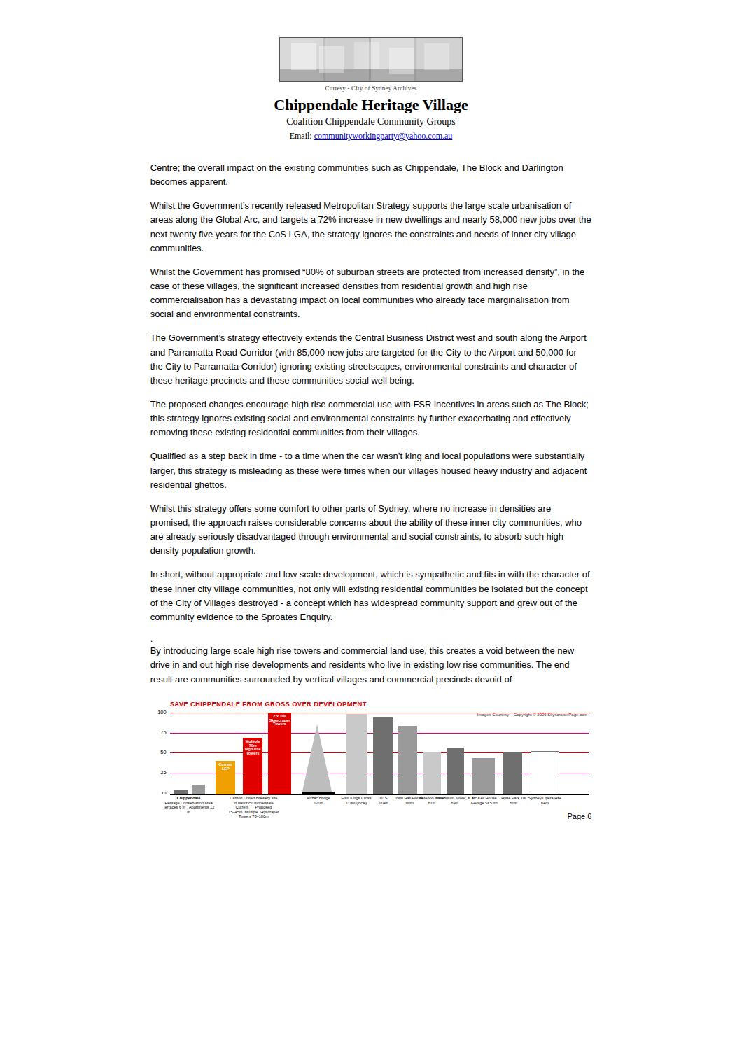Curtesy - City of Sydney Archives
Chippendale Heritage Village
Coalition Chippendale Community Groups
Email: communityworkingparty@yahoo.com.au
Centre; the overall impact on the existing communities such as Chippendale, The Block and Darlington becomes apparent.
Whilst the Government’s recently released Metropolitan Strategy supports the large scale urbanisation of areas along the Global Arc, and targets a 72% increase in new dwellings and nearly 58,000 new jobs over the next twenty five years for the CoS LGA, the strategy ignores the constraints and needs of inner city village communities.
Whilst the Government has promised “80% of suburban streets are protected from increased density”, in the case of these villages, the significant increased densities from residential growth and high rise commercialisation has a devastating impact on local communities who already face marginalisation from social and environmental constraints.
The Government’s strategy effectively extends the Central Business District west and south along the Airport and Parramatta Road Corridor (with 85,000 new jobs are targeted for the City to the Airport and 50,000 for the City to Parramatta Corridor) ignoring existing streetscapes, environmental constraints and character of these heritage precincts and these communities social well being.
The proposed changes encourage high rise commercial use with FSR incentives in areas such as The Block; this strategy ignores existing social and environmental constraints by further exacerbating and effectively removing these existing residential communities from their villages.
Qualified as a step back in time - to a time when the car wasn’t king and local populations were substantially larger, this strategy is misleading as these were times when our villages housed heavy industry and adjacent residential ghettos.
Whilst this strategy offers some comfort to other parts of Sydney, where no increase in densities are promised, the approach raises considerable concerns about the ability of these inner city communities, who are already seriously disadvantaged through environmental and social constraints, to absorb such high density population growth.
In short, without appropriate and low scale development, which is sympathetic and fits in with the character of these inner city village communities, not only will existing residential communities be isolated but the concept of the City of Villages destroyed - a concept which has widespread community support and grew out of the community evidence to the Sproates Enquiry.
.
By introducing large scale high rise towers and commercial land use, this creates a void between the new drive in and out high rise developments and residents who live in existing low rise communities. The end result are communities surrounded by vertical villages and commercial precincts devoid of
SAVE CHIPPENDALE FROM GROSS OVER DEVELOPMENT
Images Courtesy – Copyright © 2006 SkyscraperPage.com
100 75 50 25 m
Current
LEP
Multiple
70m
high rise
Towers
2 x 100
Skyscraper
Towers
Chippendale
Heritage Conservation area
Terraces 6 m Apartments 12 m Carlton United Brewery site
in historic Chippendale
Current Proposed
15–45m Multiple Skyscraper Towers 70–100m Anzac Bridge
120m Elan Kings Cross
119m (local) UTS
114m Town Hall House
100m Waterloo Tower
61m Millennium Tower, K X
69m Mc Kell House
George St 53m Hyde Park Tw
61m Sydney Opera Hse
64m
Page 6